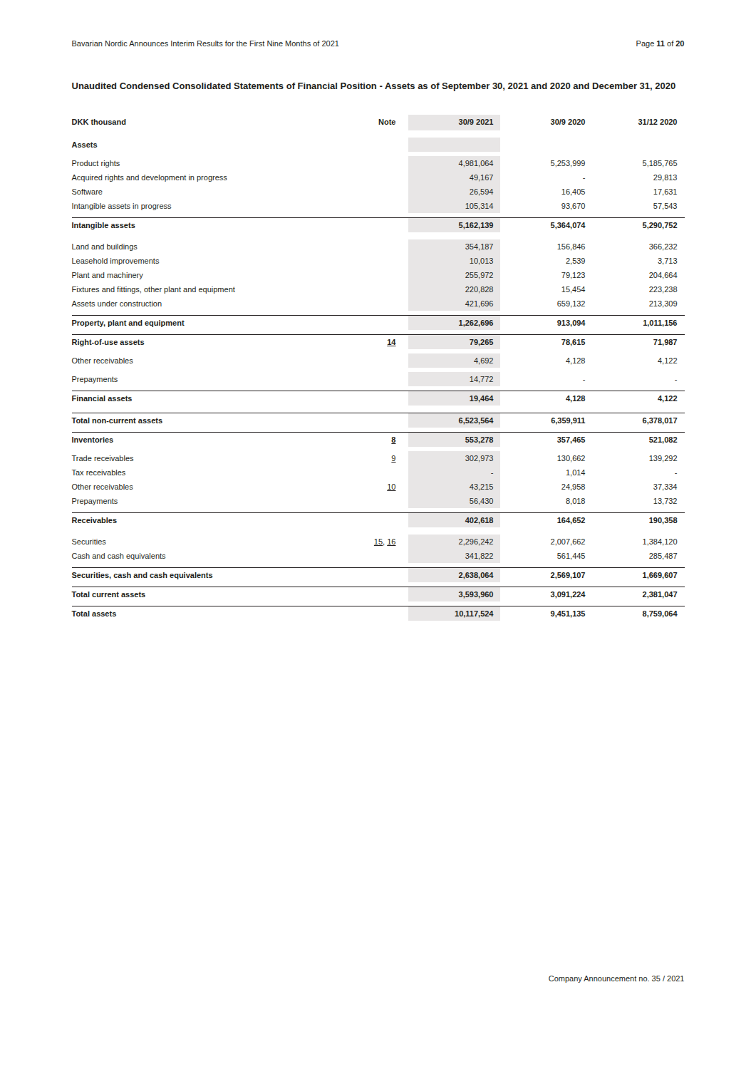Bavarian Nordic Announces Interim Results for the First Nine Months of 2021
Page 11 of 20
Unaudited Condensed Consolidated Statements of Financial Position - Assets as of September 30, 2021 and 2020 and December 31, 2020
| DKK thousand | Note | 30/9 2021 | 30/9 2020 | 31/12 2020 |
| --- | --- | --- | --- | --- |
| Assets | | | | |
| Product rights | | 4,981,064 | 5,253,999 | 5,185,765 |
| Acquired rights and development in progress | | 49,167 | - | 29,813 |
| Software | | 26,594 | 16,405 | 17,631 |
| Intangible assets in progress | | 105,314 | 93,670 | 57,543 |
| Intangible assets | | 5,162,139 | 5,364,074 | 5,290,752 |
| Land and buildings | | 354,187 | 156,846 | 366,232 |
| Leasehold improvements | | 10,013 | 2,539 | 3,713 |
| Plant and machinery | | 255,972 | 79,123 | 204,664 |
| Fixtures and fittings, other plant and equipment | | 220,828 | 15,454 | 223,238 |
| Assets under construction | | 421,696 | 659,132 | 213,309 |
| Property, plant and equipment | | 1,262,696 | 913,094 | 1,011,156 |
| Right-of-use assets | 14 | 79,265 | 78,615 | 71,987 |
| Other receivables | | 4,692 | 4,128 | 4,122 |
| Prepayments | | 14,772 | - | - |
| Financial assets | | 19,464 | 4,128 | 4,122 |
| Total non-current assets | | 6,523,564 | 6,359,911 | 6,378,017 |
| Inventories | 8 | 553,278 | 357,465 | 521,082 |
| Trade receivables | 9 | 302,973 | 130,662 | 139,292 |
| Tax receivables | | - | 1,014 | - |
| Other receivables | 10 | 43,215 | 24,958 | 37,334 |
| Prepayments | | 56,430 | 8,018 | 13,732 |
| Receivables | | 402,618 | 164,652 | 190,358 |
| Securities | 15 , 16 | 2,296,242 | 2,007,662 | 1,384,120 |
| Cash and cash equivalents | | 341,822 | 561,445 | 285,487 |
| Securities, cash and cash equivalents | | 2,638,064 | 2,569,107 | 1,669,607 |
| Total current assets | | 3,593,960 | 3,091,224 | 2,381,047 |
| Total assets | | 10,117,524 | 9,451,135 | 8,759,064 |
Company Announcement no. 35 / 2021